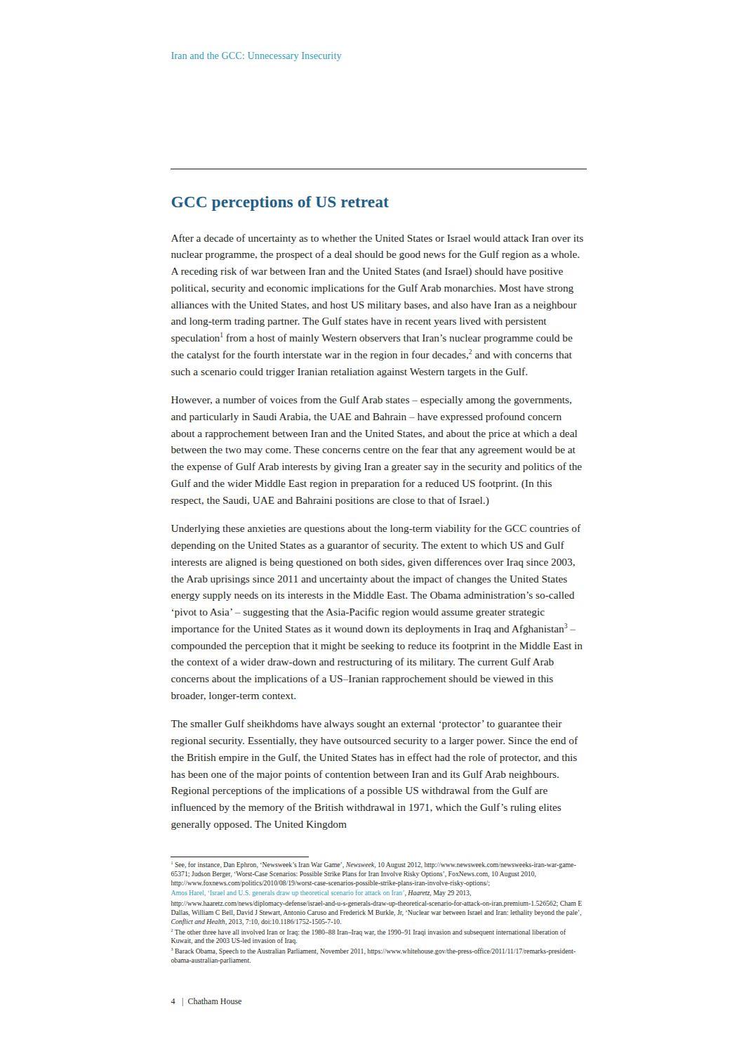Iran and the GCC: Unnecessary Insecurity
GCC perceptions of US retreat
After a decade of uncertainty as to whether the United States or Israel would attack Iran over its nuclear programme, the prospect of a deal should be good news for the Gulf region as a whole. A receding risk of war between Iran and the United States (and Israel) should have positive political, security and economic implications for the Gulf Arab monarchies. Most have strong alliances with the United States, and host US military bases, and also have Iran as a neighbour and long-term trading partner. The Gulf states have in recent years lived with persistent speculation1 from a host of mainly Western observers that Iran’s nuclear programme could be the catalyst for the fourth interstate war in the region in four decades,2 and with concerns that such a scenario could trigger Iranian retaliation against Western targets in the Gulf.
However, a number of voices from the Gulf Arab states – especially among the governments, and particularly in Saudi Arabia, the UAE and Bahrain – have expressed profound concern about a rapprochement between Iran and the United States, and about the price at which a deal between the two may come. These concerns centre on the fear that any agreement would be at the expense of Gulf Arab interests by giving Iran a greater say in the security and politics of the Gulf and the wider Middle East region in preparation for a reduced US footprint. (In this respect, the Saudi, UAE and Bahraini positions are close to that of Israel.)
Underlying these anxieties are questions about the long-term viability for the GCC countries of depending on the United States as a guarantor of security. The extent to which US and Gulf interests are aligned is being questioned on both sides, given differences over Iraq since 2003, the Arab uprisings since 2011 and uncertainty about the impact of changes the United States energy supply needs on its interests in the Middle East. The Obama administration’s so-called ‘pivot to Asia’ – suggesting that the Asia-Pacific region would assume greater strategic importance for the United States as it wound down its deployments in Iraq and Afghanistan3 – compounded the perception that it might be seeking to reduce its footprint in the Middle East in the context of a wider draw-down and restructuring of its military. The current Gulf Arab concerns about the implications of a US–Iranian rapprochement should be viewed in this broader, longer-term context.
The smaller Gulf sheikhdoms have always sought an external ‘protector’ to guarantee their regional security. Essentially, they have outsourced security to a larger power. Since the end of the British empire in the Gulf, the United States has in effect had the role of protector, and this has been one of the major points of contention between Iran and its Gulf Arab neighbours. Regional perceptions of the implications of a possible US withdrawal from the Gulf are influenced by the memory of the British withdrawal in 1971, which the Gulf’s ruling elites generally opposed. The United Kingdom
1 See, for instance, Dan Ephron, ‘Newsweek’s Iran War Game’, Newsweek, 10 August 2012, http://www.newsweek.com/newsweeks-iran-war-game-65371; Judson Berger, ‘Worst-Case Scenarios: Possible Strike Plans for Iran Involve Risky Options’, FoxNews.com, 10 August 2010, http://www.foxnews.com/politics/2010/08/19/worst-case-scenarios-possible-strike-plans-iran-involve-risky-options/;
Amos Harel, ‘Israel and U.S. generals draw up theoretical scenario for attack on Iran’, Haaretz, May 29 2013,
http://www.haaretz.com/news/diplomacy-defense/israel-and-u-s-generals-draw-up-theoretical-scenario-for-attack-on-iran.premium-1.526562; Cham E Dallas, William C Bell, David J Stewart, Antonio Caruso and Frederick M Burkle, Jr, ‘Nuclear war between Israel and Iran: lethality beyond the pale’, Conflict and Health, 2013, 7:10, doi:10.1186/1752-1505-7-10.
2 The other three have all involved Iran or Iraq: the 1980–88 Iran–Iraq war, the 1990–91 Iraqi invasion and subsequent international liberation of Kuwait, and the 2003 US-led invasion of Iraq.
3 Barack Obama, Speech to the Australian Parliament, November 2011, https://www.whitehouse.gov/the-press-office/2011/11/17/remarks-president-obama-australian-parliament.
4| Chatham House